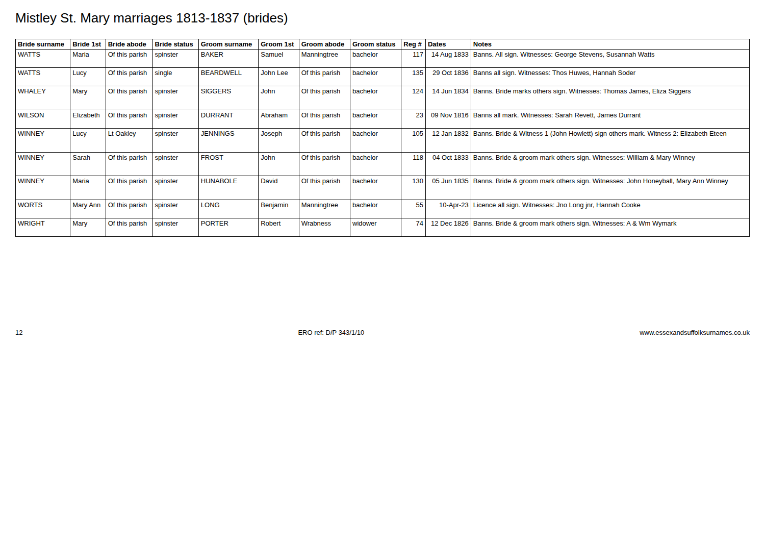Mistley St. Mary marriages 1813-1837 (brides)
| Bride surname | Bride 1st | Bride abode | Bride status | Groom surname | Groom 1st | Groom abode | Groom status | Reg # | Dates | Notes |
| --- | --- | --- | --- | --- | --- | --- | --- | --- | --- | --- |
| WATTS | Maria | Of this parish | spinster | BAKER | Samuel | Manningtree | bachelor | 117 | 14 Aug 1833 | Banns. All sign. Witnesses: George Stevens, Susannah Watts |
| WATTS | Lucy | Of this parish | single | BEARDWELL | John Lee | Of this parish | bachelor | 135 | 29 Oct 1836 | Banns all sign. Witnesses: Thos Huwes, Hannah Soder |
| WHALEY | Mary | Of this parish | spinster | SIGGERS | John | Of this parish | bachelor | 124 | 14 Jun 1834 | Banns. Bride marks others sign. Witnesses: Thomas James, Eliza Siggers |
| WILSON | Elizabeth | Of this parish | spinster | DURRANT | Abraham | Of this parish | bachelor | 23 | 09 Nov 1816 | Banns all mark. Witnesses: Sarah Revett, James Durrant |
| WINNEY | Lucy | Lt Oakley | spinster | JENNINGS | Joseph | Of this parish | bachelor | 105 | 12 Jan 1832 | Banns. Bride & Witness 1 (John Howlett) sign others mark. Witness 2: Elizabeth Eteen |
| WINNEY | Sarah | Of this parish | spinster | FROST | John | Of this parish | bachelor | 118 | 04 Oct 1833 | Banns. Bride & groom mark others sign. Witnesses: William & Mary Winney |
| WINNEY | Maria | Of this parish | spinster | HUNABOLE | David | Of this parish | bachelor | 130 | 05 Jun 1835 | Banns. Bride & groom mark others sign. Witnesses: John Honeyball, Mary Ann Winney |
| WORTS | Mary Ann | Of this parish | spinster | LONG | Benjamin | Manningtree | bachelor | 55 | 10-Apr-23 | Licence all sign. Witnesses: Jno Long jnr, Hannah Cooke |
| WRIGHT | Mary | Of this parish | spinster | PORTER | Robert | Wrabness | widower | 74 | 12 Dec 1826 | Banns. Bride & groom mark others sign. Witnesses: A & Wm Wymark |
12
ERO ref: D/P 343/1/10
www.essexandsuffolksurnames.co.uk